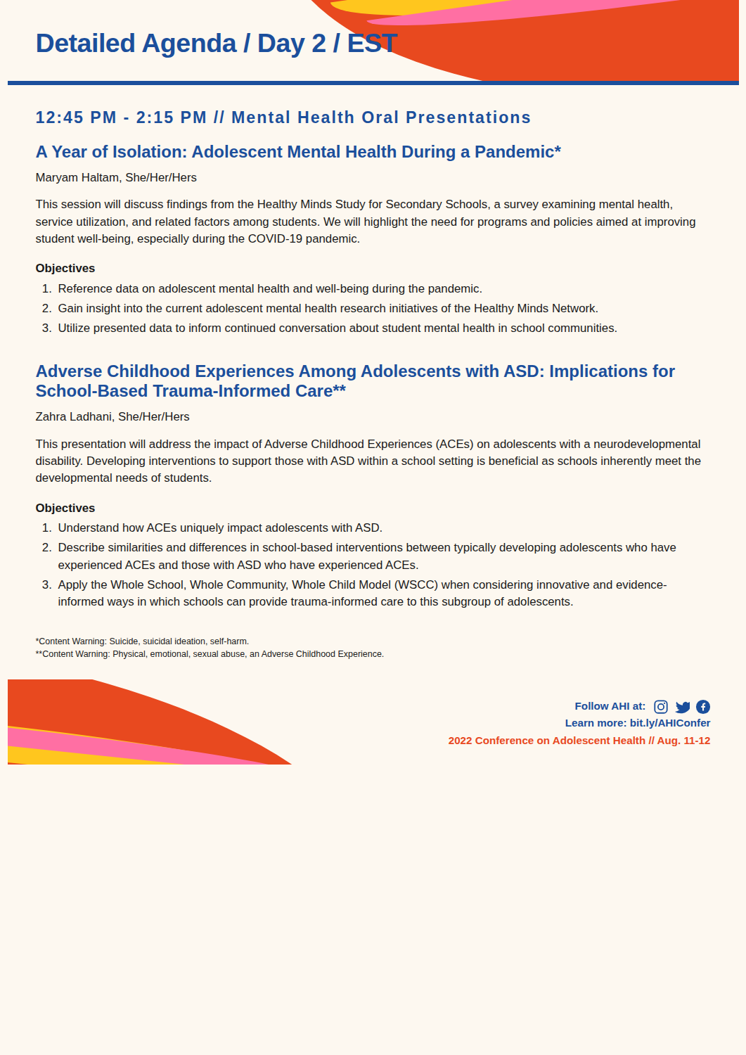Detailed Agenda / Day 2 / EST
12:45 PM - 2:15 PM // Mental Health Oral Presentations
A Year of Isolation: Adolescent Mental Health During a Pandemic*
Maryam Haltam, She/Her/Hers
This session will discuss findings from the Healthy Minds Study for Secondary Schools, a survey examining mental health, service utilization, and related factors among students. We will highlight the need for programs and policies aimed at improving student well-being, especially during the COVID-19 pandemic.
Objectives
Reference data on adolescent mental health and well-being during the pandemic.
Gain insight into the current adolescent mental health research initiatives of the Healthy Minds Network.
Utilize presented data to inform continued conversation about student mental health in school communities.
Adverse Childhood Experiences Among Adolescents with ASD: Implications for School-Based Trauma-Informed Care**
Zahra Ladhani, She/Her/Hers
This presentation will address the impact of Adverse Childhood Experiences (ACEs) on adolescents with a neurodevelopmental disability. Developing interventions to support those with ASD within a school setting is beneficial as schools inherently meet the developmental needs of students.
Objectives
Understand how ACEs uniquely impact adolescents with ASD.
Describe similarities and differences in school-based interventions between typically developing adolescents who have experienced ACEs and those with ASD who have experienced ACEs.
Apply the Whole School, Whole Community, Whole Child Model (WSCC) when considering innovative and evidence-informed ways in which schools can provide trauma-informed care to this subgroup of adolescents.
*Content Warning: Suicide, suicidal ideation, self-harm.
**Content Warning: Physical, emotional, sexual abuse, an Adverse Childhood Experience.
Follow AHI at:
Learn more: bit.ly/AHIConfer
2022 Conference on Adolescent Health // Aug. 11-12